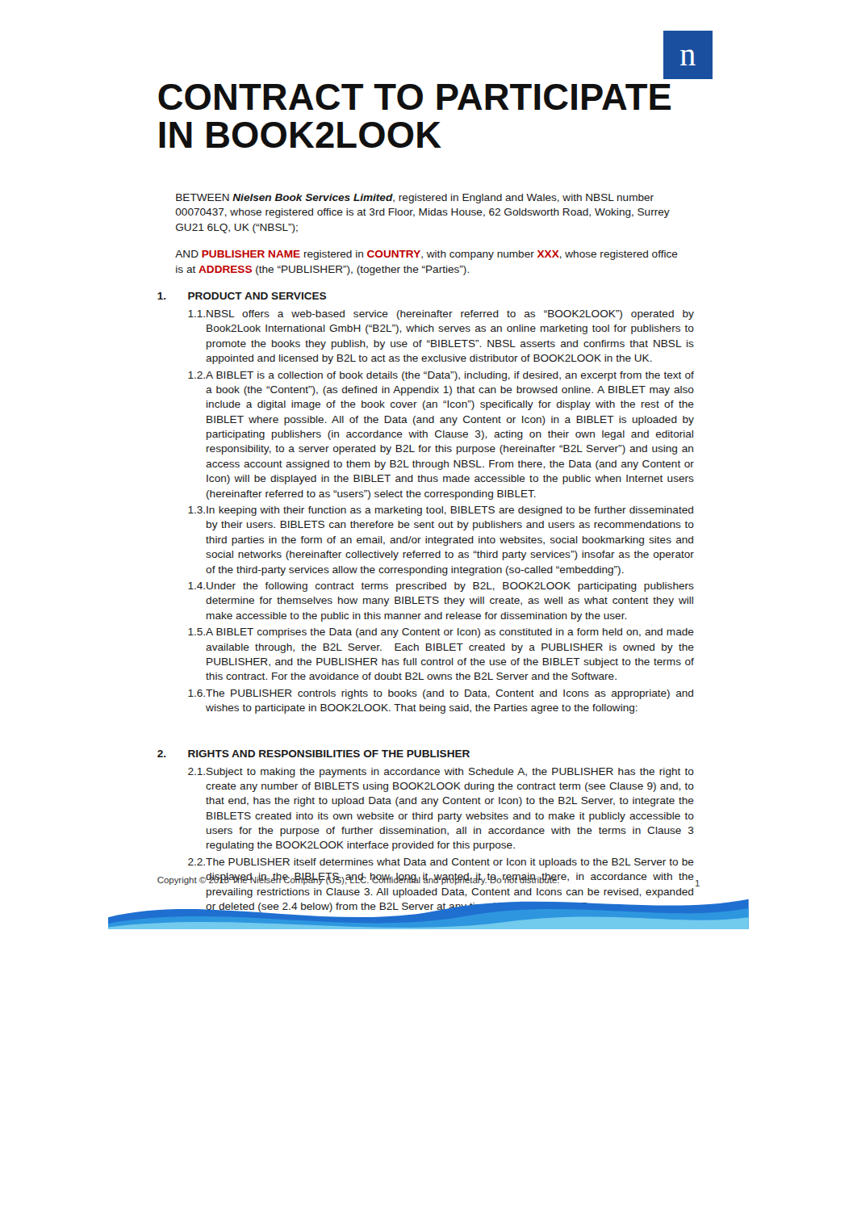n
Contract to participate in Book2Look
BETWEEN Nielsen Book Services Limited, registered in England and Wales, with NBSL number 00070437, whose registered office is at 3rd Floor, Midas House, 62 Goldsworth Road, Woking, Surrey GU21 6LQ, UK (“NBSL”);
AND PUBLISHER NAME registered in COUNTRY, with company number XXX, whose registered office is at ADDRESS (the “PUBLISHER”), (together the “Parties”).
1.
PRODUCT AND SERVICES
1.1. NBSL offers a web‑based service (hereinafter referred to as “BOOK2LOOK”) operated by Book2Look International GmbH (“B2L”), which serves as an online marketing tool for publishers to promote the books they publish, by use of “BIBLETS”. NBSL asserts and confirms that NBSL is appointed and licensed by B2L to act as the exclusive distributor of BOOK2LOOK in the UK.
1.2. A BIBLET is a collection of book details (the “Data”), including, if desired, an excerpt from the text of a book (the “Content”), (as defined in Appendix 1) that can be browsed online. A BIBLET may also include a digital image of the book cover (an “Icon”) specifically for display with the rest of the BIBLET where possible. All of the Data (and any Content or Icon) in a BIBLET is uploaded by participating publishers (in accordance with Clause 3), acting on their own legal and editorial responsibility, to a server operated by B2L for this purpose (hereinafter “B2L Server”) and using an access account assigned to them by B2L through NBSL. From there, the Data (and any Content or Icon) will be displayed in the BIBLET and thus made accessible to the public when Internet users (hereinafter referred to as “users”) select the corresponding BIBLET.
1.3. In keeping with their function as a marketing tool, BIBLETS are designed to be further disseminated by their users. BIBLETS can therefore be sent out by publishers and users as recommendations to third parties in the form of an email, and/or integrated into websites, social bookmarking sites and social networks (hereinafter collectively referred to as “third party services”) insofar as the operator of the third‑party services allow the corresponding integration (so‑called “embedding”).
1.4. Under the following contract terms prescribed by B2L, BOOK2LOOK participating publishers determine for themselves how many BIBLETS they will create, as well as what content they will make accessible to the public in this manner and release for dissemination by the user.
1.5. A BIBLET comprises the Data (and any Content or Icon) as constituted in a form held on, and made available through, the B2L Server. Each BIBLET created by a PUBLISHER is owned by the PUBLISHER, and the PUBLISHER has full control of the use of the BIBLET subject to the terms of this contract. For the avoidance of doubt B2L owns the B2L Server and the Software.
1.6. The PUBLISHER controls rights to books (and to Data, Content and Icons as appropriate) and wishes to participate in BOOK2LOOK. That being said, the Parties agree to the following:
2.
RIGHTS AND RESPONSIBILITIES OF THE PUBLISHER
2.1. Subject to making the payments in accordance with Schedule A, the PUBLISHER has the right to create any number of BIBLETS using BOOK2LOOK during the contract term (see Clause 9) and, to that end, has the right to upload Data (and any Content or Icon) to the B2L Server, to integrate the BIBLETS created into its own website or third party websites and to make it publicly accessible to users for the purpose of further dissemination, all in accordance with the terms in Clause 3 regulating the BOOK2LOOK interface provided for this purpose.
2.2. The PUBLISHER itself determines what Data and Content or Icon it uploads to the B2L Server to be displayed in the BIBLETS and how long it wanted it to remain there, in accordance with the prevailing restrictions in Clause 3. All uploaded Data, Content and Icons can be revised, expanded or deleted (see 2.4 below) from the B2L Server at any time by the PUBLISHER.
Copyright © 2018 The Nielsen Company (US), LLC. Confidential and proprietary. Do not distribute.
1